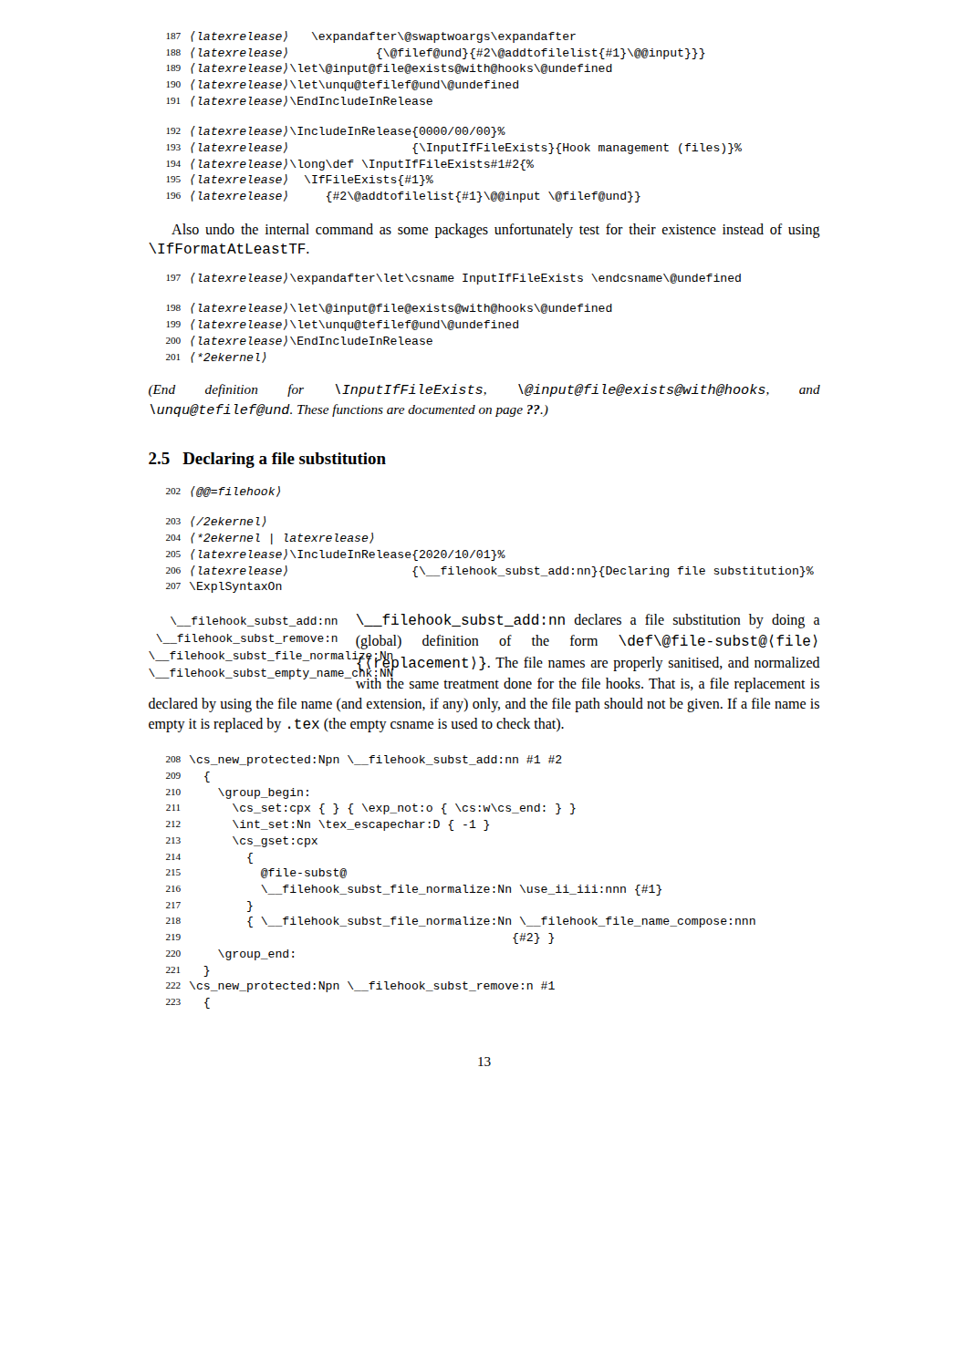| 187 | ⟨latexrelease⟩ \expandafter\@swaptwoargs\expandafter |
| 188 | ⟨latexrelease⟩ {\@filef@und}{#2\@addtofilelist{#1}\@@input}}} |
| 189 | ⟨latexrelease⟩ \let\@input@file@exists@with@hooks\@undefined |
| 190 | ⟨latexrelease⟩ \let\unqu@tefilef@und\@undefined |
| 191 | ⟨latexrelease⟩ \EndIncludeInRelease |
| 192 | ⟨latexrelease⟩ \IncludeInRelease{0000/00/00}% |
| 193 | ⟨latexrelease⟩ {\InputIfFileExists}{Hook management (files)}% |
| 194 | ⟨latexrelease⟩ \long\def \InputIfFileExists#1#2{% |
| 195 | ⟨latexrelease⟩ \IfFileExists{#1}% |
| 196 | ⟨latexrelease⟩ {#2\@addtofilelist{#1}\@@input \@filef@und}} |
Also undo the internal command as some packages unfortunately test for their existence instead of using \IfFormatAtLeastTF.
| 197 | ⟨latexrelease⟩ \expandafter\let\csname InputIfFileExists \endcsname\@undefined |
| 198 | ⟨latexrelease⟩ \let\@input@file@exists@with@hooks\@undefined |
| 199 | ⟨latexrelease⟩ \let\unqu@tefilef@und\@undefined |
| 200 | ⟨latexrelease⟩ \EndIncludeInRelease |
| 201 | ⟨*2ekernel⟩ |
(End definition for \InputIfFileExists, \@input@file@exists@with@hooks, and \unqu@tefilef@und. These functions are documented on page ??.)
2.5 Declaring a file substitution
| 202 | ⟨@@=filehook⟩ |
| 203 | ⟨/2ekernel⟩ |
| 204 | ⟨*2ekernel / latexrelease⟩ |
| 205 | ⟨latexrelease⟩ \IncludeInRelease{2020/10/01}% |
| 206 | ⟨latexrelease⟩ {\__filehook_subst_add:nn}{Declaring file substitution}% |
| 207 | \ExplSyntaxOn |
\__filehook_subst_add:nn
\__filehook_subst_remove:n
\__filehook_subst_file_normalize:Nn
\__filehook_subst_empty_name_chk:NN
\__filehook_subst_add:nn declares a file substitution by doing a (global) definition of the form \def\@file-subst@⟨file⟩{⟨replacement⟩}. The file names are properly sanitised, and normalized with the same treatment done for the file hooks. That is, a file replacement is declared by using the file name (and extension, if any) only, and the file path should not be given. If a file name is empty it is replaced by .tex (the empty csname is used to check that).
| 208 | \cs_new_protected:Npn \__filehook_subst_add:nn #1 #2 |
| 209 | { |
| 210 | \group_begin: |
| 211 | \cs_set:cpx { } { \exp_not:o { \cs:w\cs_end: } } |
| 212 | \int_set:Nn \tex_escapechar:D { -1 } |
| 213 | \cs_gset:cpx |
| 214 | { |
| 215 | @file-subst@ |
| 216 | \__filehook_subst_file_normalize:Nn \use_ii_iii:nnn {#1} |
| 217 | } |
| 218 | { \__filehook_subst_file_normalize:Nn \__filehook_file_name_compose:nnn |
| 219 | {#2} } |
| 220 | \group_end: |
| 221 | } |
| 222 | \cs_new_protected:Npn \__filehook_subst_remove:n #1 |
| 223 | { |
13